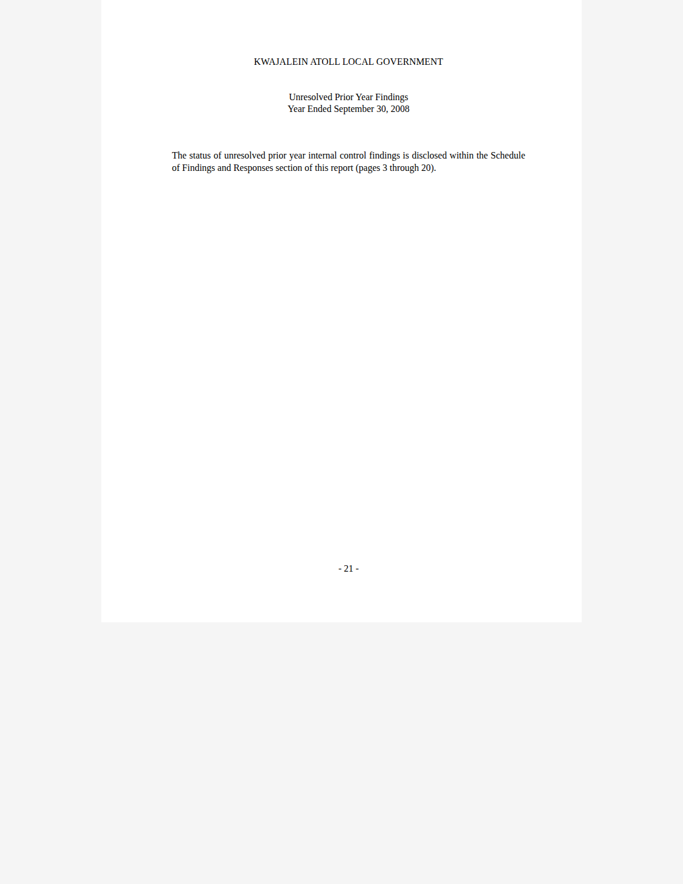KWAJALEIN ATOLL LOCAL GOVERNMENT
Unresolved Prior Year Findings Year Ended September 30, 2008
The status of unresolved prior year internal control findings is disclosed within the Schedule of Findings and Responses section of this report (pages 3 through 20).
- 21 -